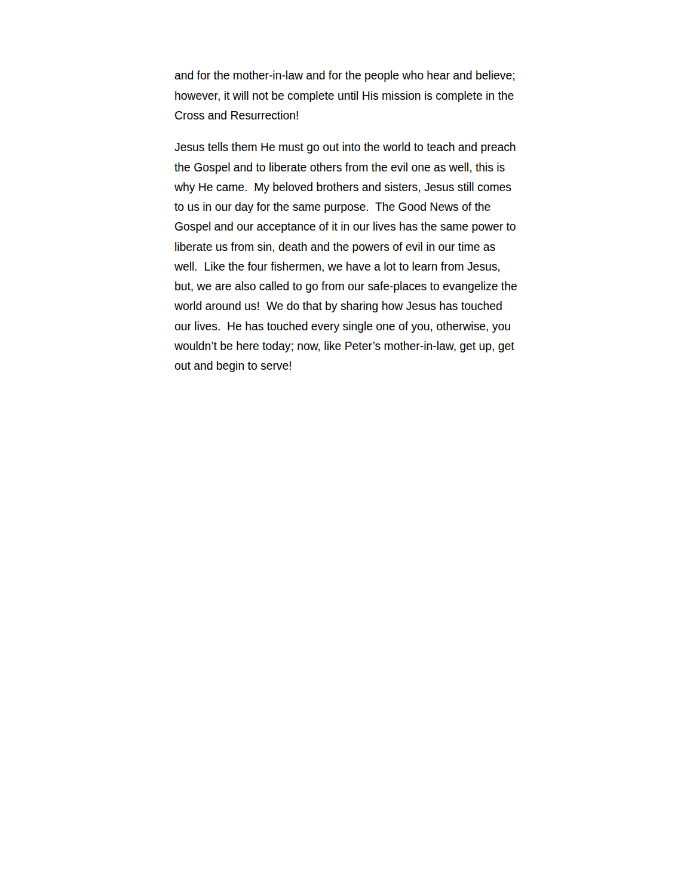and for the mother-in-law and for the people who hear and believe; however, it will not be complete until His mission is complete in the Cross and Resurrection!
Jesus tells them He must go out into the world to teach and preach the Gospel and to liberate others from the evil one as well, this is why He came. My beloved brothers and sisters, Jesus still comes to us in our day for the same purpose. The Good News of the Gospel and our acceptance of it in our lives has the same power to liberate us from sin, death and the powers of evil in our time as well. Like the four fishermen, we have a lot to learn from Jesus, but, we are also called to go from our safe-places to evangelize the world around us! We do that by sharing how Jesus has touched our lives. He has touched every single one of you, otherwise, you wouldn’t be here today; now, like Peter’s mother-in-law, get up, get out and begin to serve!